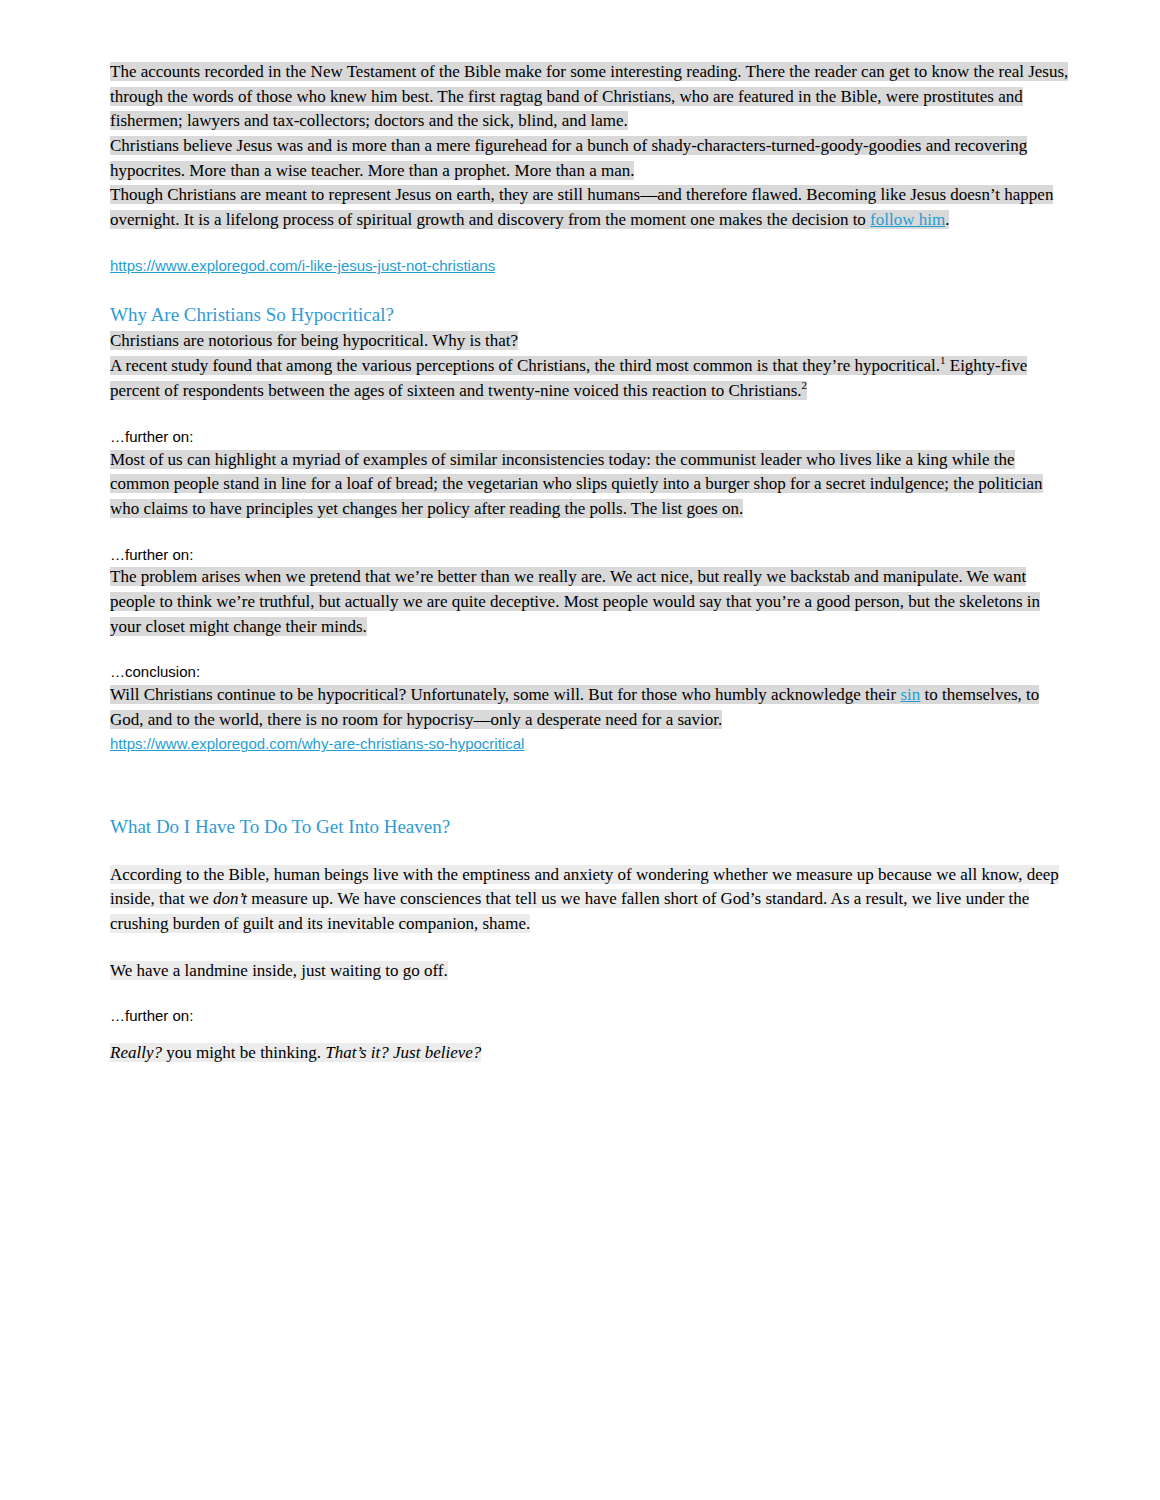The accounts recorded in the New Testament of the Bible make for some interesting reading. There the reader can get to know the real Jesus, through the words of those who knew him best. The first ragtag band of Christians, who are featured in the Bible, were prostitutes and fishermen; lawyers and tax-collectors; doctors and the sick, blind, and lame.
Christians believe Jesus was and is more than a mere figurehead for a bunch of shady-characters-turned-goody-goodies and recovering hypocrites. More than a wise teacher. More than a prophet. More than a man.
Though Christians are meant to represent Jesus on earth, they are still humans—and therefore flawed. Becoming like Jesus doesn’t happen overnight. It is a lifelong process of spiritual growth and discovery from the moment one makes the decision to follow him.
https://www.exploregod.com/i-like-jesus-just-not-christians
Why Are Christians So Hypocritical?
Christians are notorious for being hypocritical. Why is that?
A recent study found that among the various perceptions of Christians, the third most common is that they’re hypocritical.1 Eighty-five percent of respondents between the ages of sixteen and twenty-nine voiced this reaction to Christians.2
…further on:
Most of us can highlight a myriad of examples of similar inconsistencies today: the communist leader who lives like a king while the common people stand in line for a loaf of bread; the vegetarian who slips quietly into a burger shop for a secret indulgence; the politician who claims to have principles yet changes her policy after reading the polls. The list goes on.
…further on:
The problem arises when we pretend that we’re better than we really are. We act nice, but really we backstab and manipulate. We want people to think we’re truthful, but actually we are quite deceptive. Most people would say that you’re a good person, but the skeletons in your closet might change their minds.
…conclusion:
Will Christians continue to be hypocritical? Unfortunately, some will. But for those who humbly acknowledge their sin to themselves, to God, and to the world, there is no room for hypocrisy—only a desperate need for a savior.
https://www.exploregod.com/why-are-christians-so-hypocritical
What Do I Have To Do To Get Into Heaven?
According to the Bible, human beings live with the emptiness and anxiety of wondering whether we measure up because we all know, deep inside, that we don’t measure up. We have consciences that tell us we have fallen short of God’s standard. As a result, we live under the crushing burden of guilt and its inevitable companion, shame.
We have a landmine inside, just waiting to go off.
…further on:
Really? you might be thinking. That’s it? Just believe?